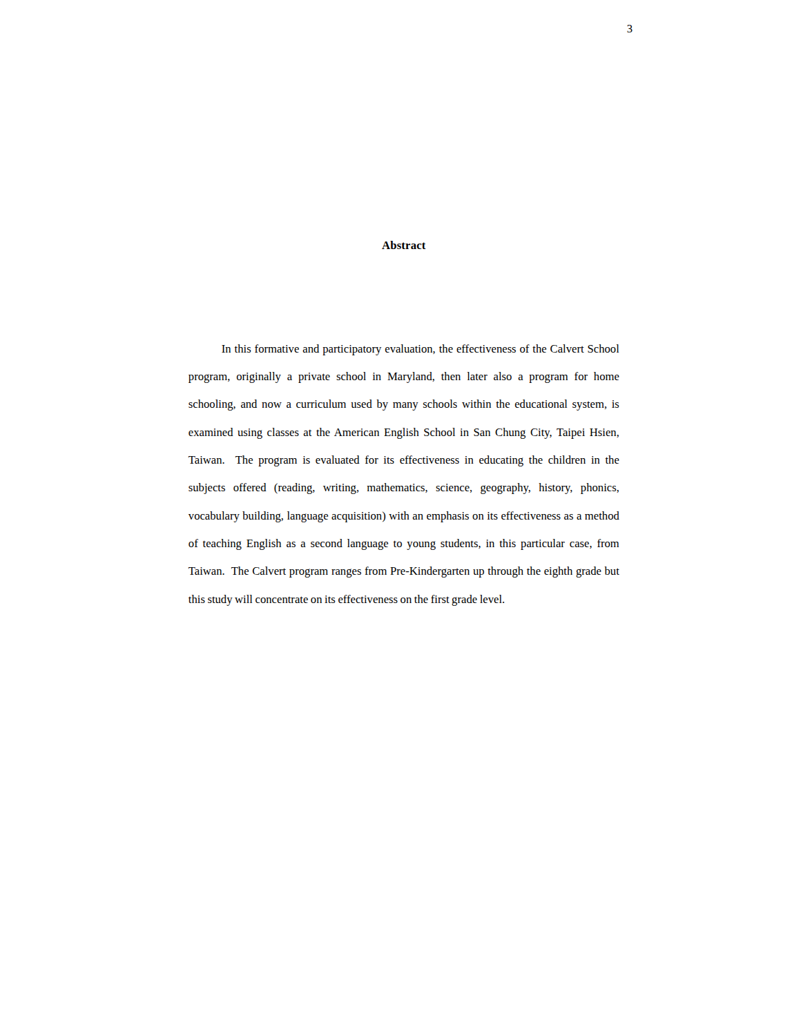3
Abstract
In this formative and participatory evaluation, the effectiveness of the Calvert School program, originally a private school in Maryland, then later also a program for home schooling, and now a curriculum used by many schools within the educational system, is examined using classes at the American English School in San Chung City, Taipei Hsien, Taiwan. The program is evaluated for its effectiveness in educating the children in the subjects offered (reading, writing, mathematics, science, geography, history, phonics, vocabulary building, language acquisition) with an emphasis on its effectiveness as a method of teaching English as a second language to young students, in this particular case, from Taiwan. The Calvert program ranges from Pre-Kindergarten up through the eighth grade but this study will concentrate on its effectiveness on the first grade level.